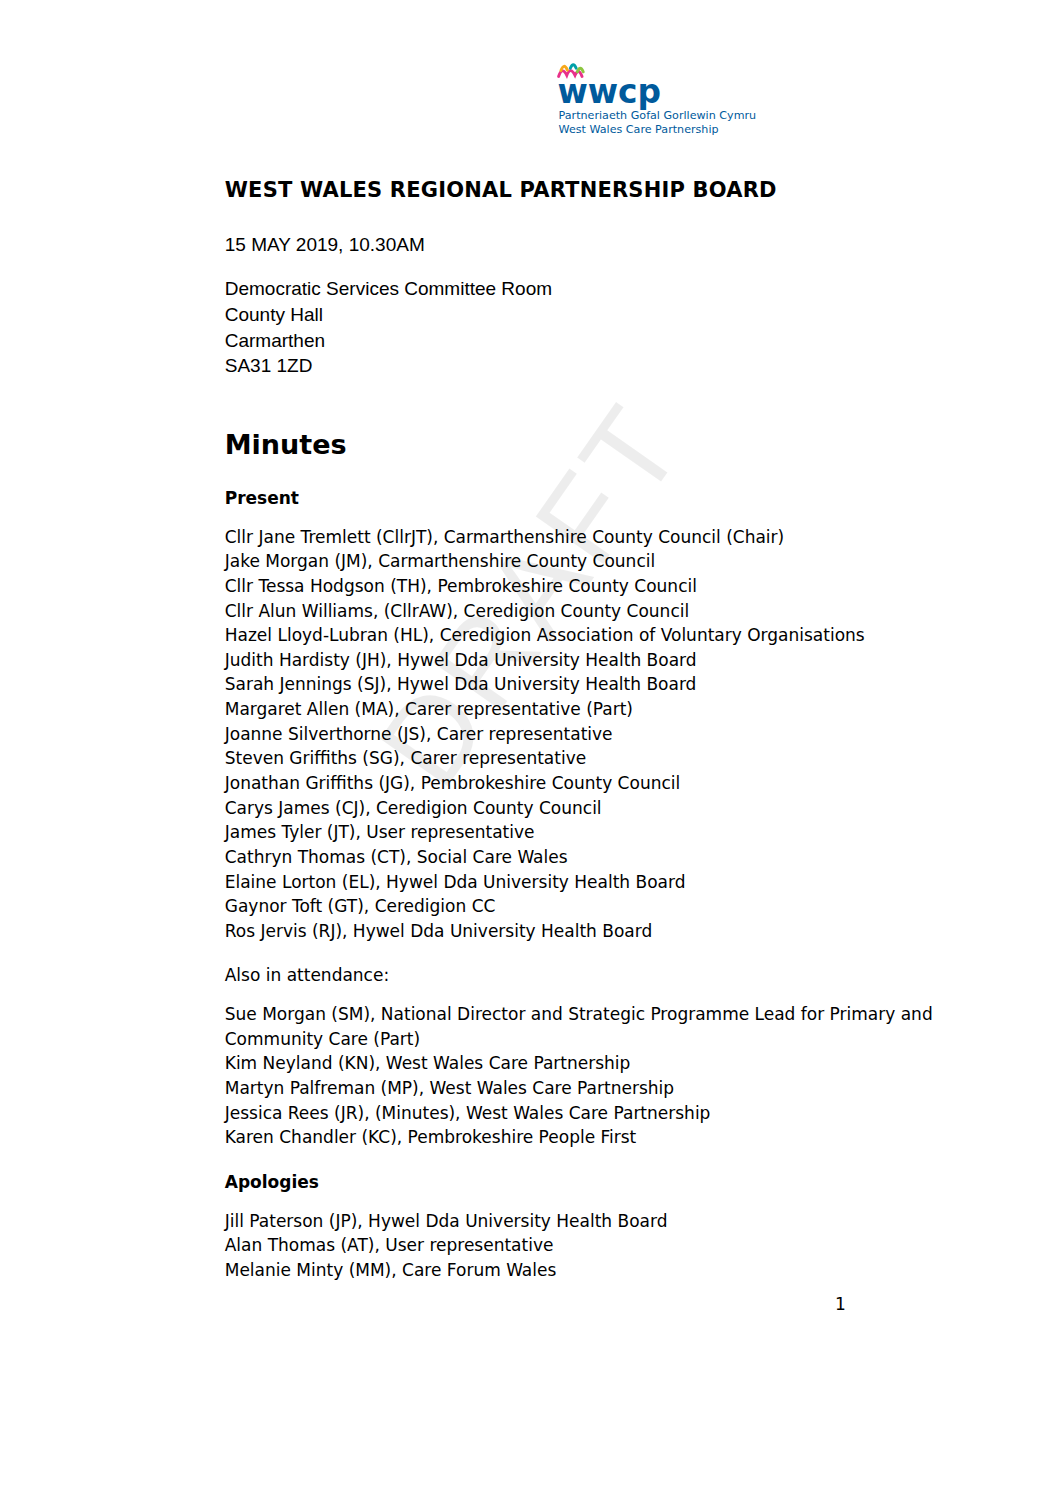DRAFT
WEST WALES REGIONAL PARTNERSHIP BOARD
15 MAY 2019, 10.30AM
Democratic Services Committee Room
County Hall
Carmarthen
SA31 1ZD
Minutes
Present
Cllr Jane Tremlett (CllrJT), Carmarthenshire County Council (Chair)
Jake Morgan (JM), Carmarthenshire County Council
Cllr Tessa Hodgson (TH), Pembrokeshire County Council
Cllr Alun Williams, (CllrAW), Ceredigion County Council
Hazel Lloyd-Lubran (HL), Ceredigion Association of Voluntary Organisations
Judith Hardisty (JH), Hywel Dda University Health Board
Sarah Jennings (SJ), Hywel Dda University Health Board
Margaret Allen (MA), Carer representative (Part)
Joanne Silverthorne (JS), Carer representative
Steven Griffiths (SG), Carer representative
Jonathan Griffiths (JG), Pembrokeshire County Council
Carys James (CJ), Ceredigion County Council
James Tyler (JT), User representative
Cathryn Thomas (CT), Social Care Wales
Elaine Lorton (EL), Hywel Dda University Health Board
Gaynor Toft (GT), Ceredigion CC
Ros Jervis (RJ), Hywel Dda University Health Board
Also in attendance:
Sue Morgan (SM), National Director and Strategic Programme Lead for Primary and
Community Care (Part)
Kim Neyland (KN), West Wales Care Partnership
Martyn Palfreman (MP), West Wales Care Partnership
Jessica Rees (JR), (Minutes), West Wales Care Partnership
Karen Chandler (KC), Pembrokeshire People First
Apologies
Jill Paterson (JP), Hywel Dda University Health Board
Alan Thomas (AT), User representative
Melanie Minty (MM), Care Forum Wales
1